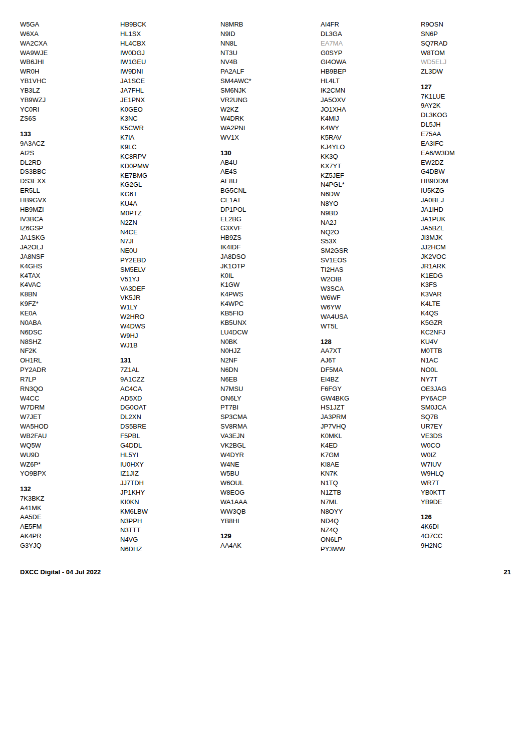W5GA
W6XA
WA2CXA
WA9WJE
WB6JHI
WR0H
YB1VHC
YB3LZ
YB9WZJ
YC0RI
ZS6S
133
9A3ACZ
AI2S
DL2RD
DS3BBC
DS3EXX
ER5LL
HB9GVX
HB9MZI
IV3BCA
IZ6GSP
JA1SKG
JA2OLJ
JA8NSF
K4GHS
K4TAX
K4VAC
K8BN
K9FZ*
KE0A
N0ABA
N6DSC
N8SHZ
NF2K
OH1RL
PY2ADR
R7LP
RN3QO
W4CC
W7DRM
W7JET
WA5HOD
WB2FAU
WQ5W
WU9D
WZ6P*
YO9BPX
132
7K3BKZ
A41MK
AA5DE
AE5FM
AK4PR
G3YJQ
HB9BCK
HL1SX
HL4CBX
IW0DGJ
IW1GEU
IW9DNI
JA1SCE
JA7FHL
JE1PNX
K0GEO
K3NC
K5CWR
K7IA
K9LC
KC8RPV
KD0PMW
KE7BMG
KG2GL
KG6T
KU4A
M0PTZ
N2ZN
N4CE
N7JI
NE0U
PY2EBD
SM5ELV
V51YJ
VA3DEF
VK5JR
W1LY
W2HRO
W4DWS
W9HJ
WJ1B
131
7Z1AL
9A1CZZ
AC4CA
AD5XD
DG0OAT
DL2XN
DS5BRE
F5PBL
G4DDL
HL5YI
IU0HXY
IZ1JIZ
JJ7TDH
JP1KHY
KI0KN
KM6LBW
N3PPH
N3TTT
N4VG
N6DHZ
N8MRB
N9ID
NN8L
NT3U
NV4B
PA2ALF
SM4AWC*
SM6NJK
VR2UNG
W2KZ
W4DRK
WA2PNI
WV1X
130
AB4U
AE4S
AE8U
BG5CNL
CE1AT
DP1POL
EL2BG
G3XVF
HB9ZS
IK4IDF
JA8DSO
JK1OTP
K0IL
K1GW
K4PWS
K4WPC
KB5FIO
KB5UNX
LU4DCW
N0BK
N0HJZ
N2NF
N6DN
N6EB
N7MSU
ON6LY
PT7BI
SP3CMA
SV8RMA
VA3EJN
VK2BGL
W4DYR
W4NE
W5BU
W6OUL
W8EOG
WA1AAA
WW3QB
YB8HI
129
AA4AK
AI4FR
DL3GA
EA7MA
G0SYP
GI4OWA
HB9BEP
HL4LT
IK2CMN
JA5OXV
JO1XHA
K4MIJ
K4WY
K5RAV
KJ4YLO
KK3Q
KX7YT
KZ5JEF
N4PGL*
N6DW
N8YO
N9BD
NA2J
NQ2O
S53X
SM2GSR
SV1EOS
TI2HAS
W2OIB
W3SCA
W6WF
W6YW
WA4USA
WT5L
128
AA7XT
AJ6T
DF5MA
EI4BZ
F6FGY
GW4BKG
HS1JZT
JA3PRM
JP7VHQ
K0MKL
K4ED
K7GM
KI8AE
KN7K
N1TQ
N1ZTB
N7ML
N8OYY
ND4Q
NZ4Q
ON6LP
PY3WW
R9OSN
SN6P
SQ7RAD
W8TOM
WD5ELJ
ZL3DW
127
7K1LUE
9AY2K
DL3KOG
DL5JH
E75AA
EA3IFC
EA6/W3DM
EW2DZ
G4DBW
HB9DDM
IU5KZG
JA0BEJ
JA1IHD
JA1PUK
JA5BZL
JI3MJK
JJ2HCM
JK2VOC
JR1ARK
K1EDG
K3FS
K3VAR
K4LTE
K4QS
K5GZR
KC2NFJ
KU4V
M0TTB
N1AC
NO0L
NY7T
OE3JAG
PY6ACP
SM0JCA
SQ7B
UR7EY
VE3DS
W0CO
W0IZ
W7IUV
W9HLQ
WR7T
YB0KTT
YB9DE
126
4K6DI
4O7CC
9H2NC
DXCC Digital - 04 Jul 2022 21